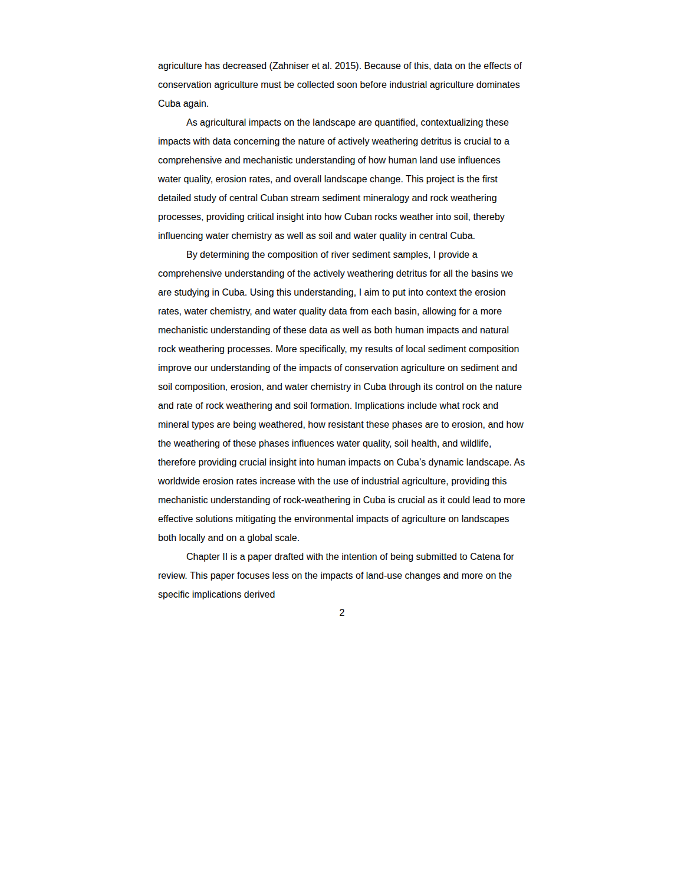agriculture has decreased (Zahniser et al. 2015). Because of this, data on the effects of conservation agriculture must be collected soon before industrial agriculture dominates Cuba again.
As agricultural impacts on the landscape are quantified, contextualizing these impacts with data concerning the nature of actively weathering detritus is crucial to a comprehensive and mechanistic understanding of how human land use influences water quality, erosion rates, and overall landscape change. This project is the first detailed study of central Cuban stream sediment mineralogy and rock weathering processes, providing critical insight into how Cuban rocks weather into soil, thereby influencing water chemistry as well as soil and water quality in central Cuba.
By determining the composition of river sediment samples, I provide a comprehensive understanding of the actively weathering detritus for all the basins we are studying in Cuba. Using this understanding, I aim to put into context the erosion rates, water chemistry, and water quality data from each basin, allowing for a more mechanistic understanding of these data as well as both human impacts and natural rock weathering processes. More specifically, my results of local sediment composition improve our understanding of the impacts of conservation agriculture on sediment and soil composition, erosion, and water chemistry in Cuba through its control on the nature and rate of rock weathering and soil formation. Implications include what rock and mineral types are being weathered, how resistant these phases are to erosion, and how the weathering of these phases influences water quality, soil health, and wildlife, therefore providing crucial insight into human impacts on Cuba’s dynamic landscape. As worldwide erosion rates increase with the use of industrial agriculture, providing this mechanistic understanding of rock-weathering in Cuba is crucial as it could lead to more effective solutions mitigating the environmental impacts of agriculture on landscapes both locally and on a global scale.
Chapter II is a paper drafted with the intention of being submitted to Catena for review. This paper focuses less on the impacts of land-use changes and more on the specific implications derived
2